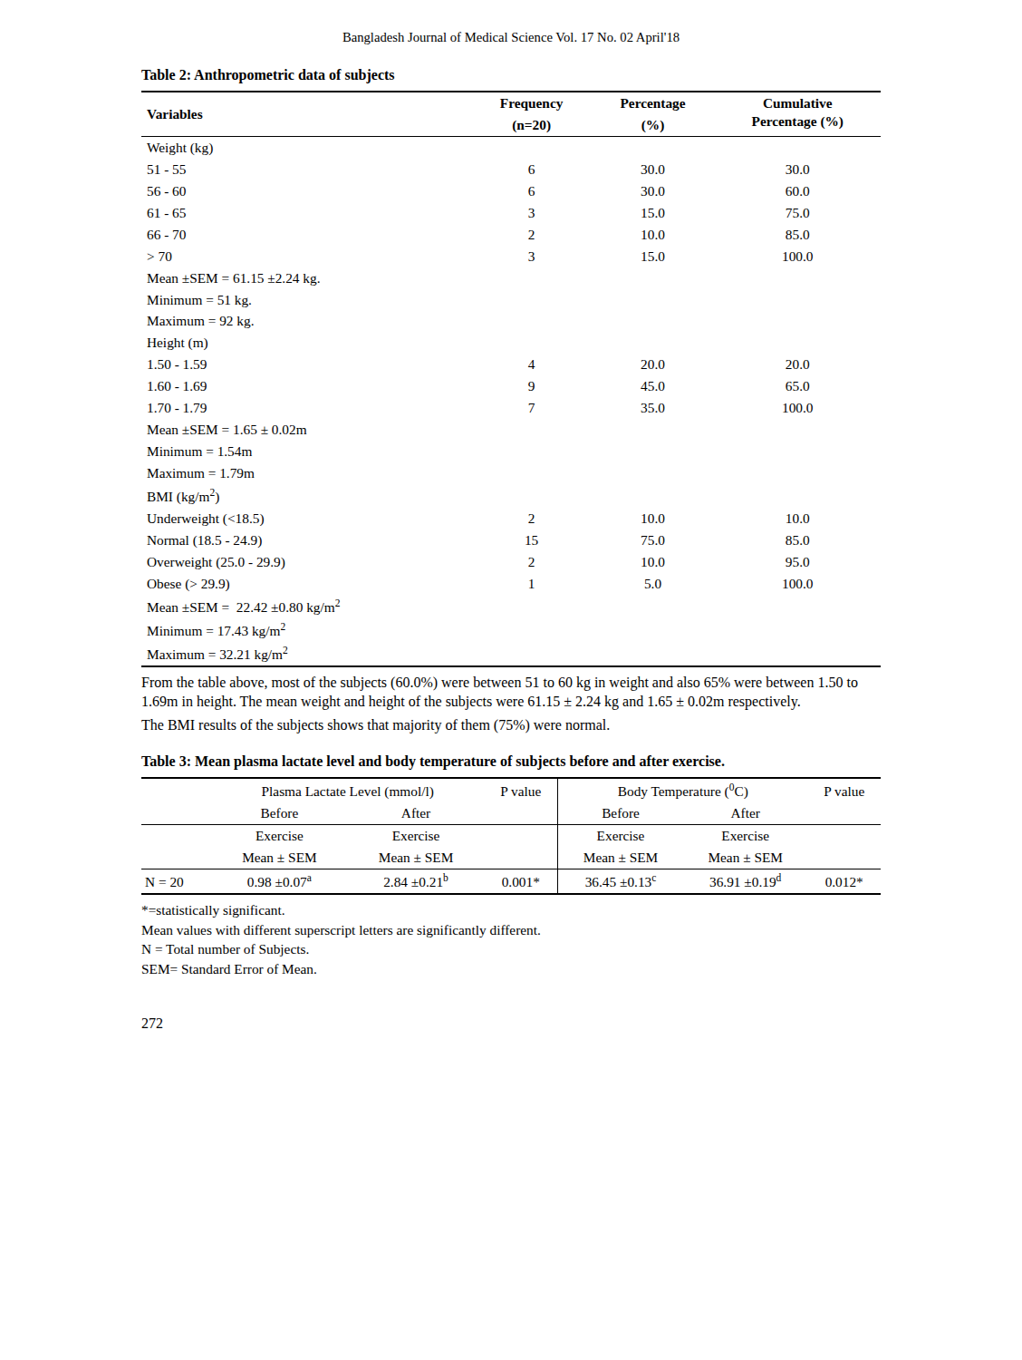Bangladesh Journal of Medical Science Vol. 17 No. 02 April'18
Table 2: Anthropometric data of subjects
| Variables | Frequency | Percentage | Cumulative Percentage (%) |
| --- | --- | --- | --- |
| (n=20) | (%) |
| Weight (kg) | | | |
| 51 - 55 | 6 | 30.0 | 30.0 |
| 56 - 60 | 6 | 30.0 | 60.0 |
| 61 - 65 | 3 | 15.0 | 75.0 |
| 66 - 70 | 2 | 10.0 | 85.0 |
| > 70 | 3 | 15.0 | 100.0 |
| Mean ±SEM = 61.15 ±2.24 kg. | | | |
| Minimum = 51 kg. | | | |
| Maximum = 92 kg. | | | |
| Height (m) | | | |
| 1.50 - 1.59 | 4 | 20.0 | 20.0 |
| 1.60 - 1.69 | 9 | 45.0 | 65.0 |
| 1.70 - 1.79 | 7 | 35.0 | 100.0 |
| Mean ±SEM = 1.65 ± 0.02m | | | |
| Minimum = 1.54m | | | |
| Maximum = 1.79m | | | |
| BMI (kg/m 2 ) | | | |
| Underweight (<18.5) | 2 | 10.0 | 10.0 |
| Normal (18.5 - 24.9) | 15 | 75.0 | 85.0 |
| Overweight (25.0 - 29.9) | 2 | 10.0 | 95.0 |
| Obese (> 29.9) | 1 | 5.0 | 100.0 |
| Mean ±SEM = 22.42 ±0.80 kg/m 2 | | | |
| Minimum = 17.43 kg/m 2 | | | |
| Maximum = 32.21 kg/m 2 | | | |
From the table above, most of the subjects (60.0%) were between 51 to 60 kg in weight and also 65% were between 1.50 to 1.69m in height. The mean weight and height of the subjects were 61.15 ± 2.24 kg and 1.65 ± 0.02m respectively.
The BMI results of the subjects shows that majority of them (75%) were normal.
Table 3: Mean plasma lactate level and body temperature of subjects before and after exercise.
| | Plasma Lactate Level (mmol/l) | P value | Body Temperature ( 0 C) | P value |
| | Before | After | | Before | After | |
| | Exercise | Exercise | | Exercise | Exercise | |
| | Mean ± SEM | Mean ± SEM | | Mean ± SEM | Mean ± SEM | |
| N = 20 | 0.98 ±0.07 a | 2.84 ±0.21 b | 0.001* | 36.45 ±0.13 c | 36.91 ±0.19 d | 0.012* |
*=statistically significant.
Mean values with different superscript letters are significantly different.
N = Total number of Subjects.
SEM= Standard Error of Mean.
272